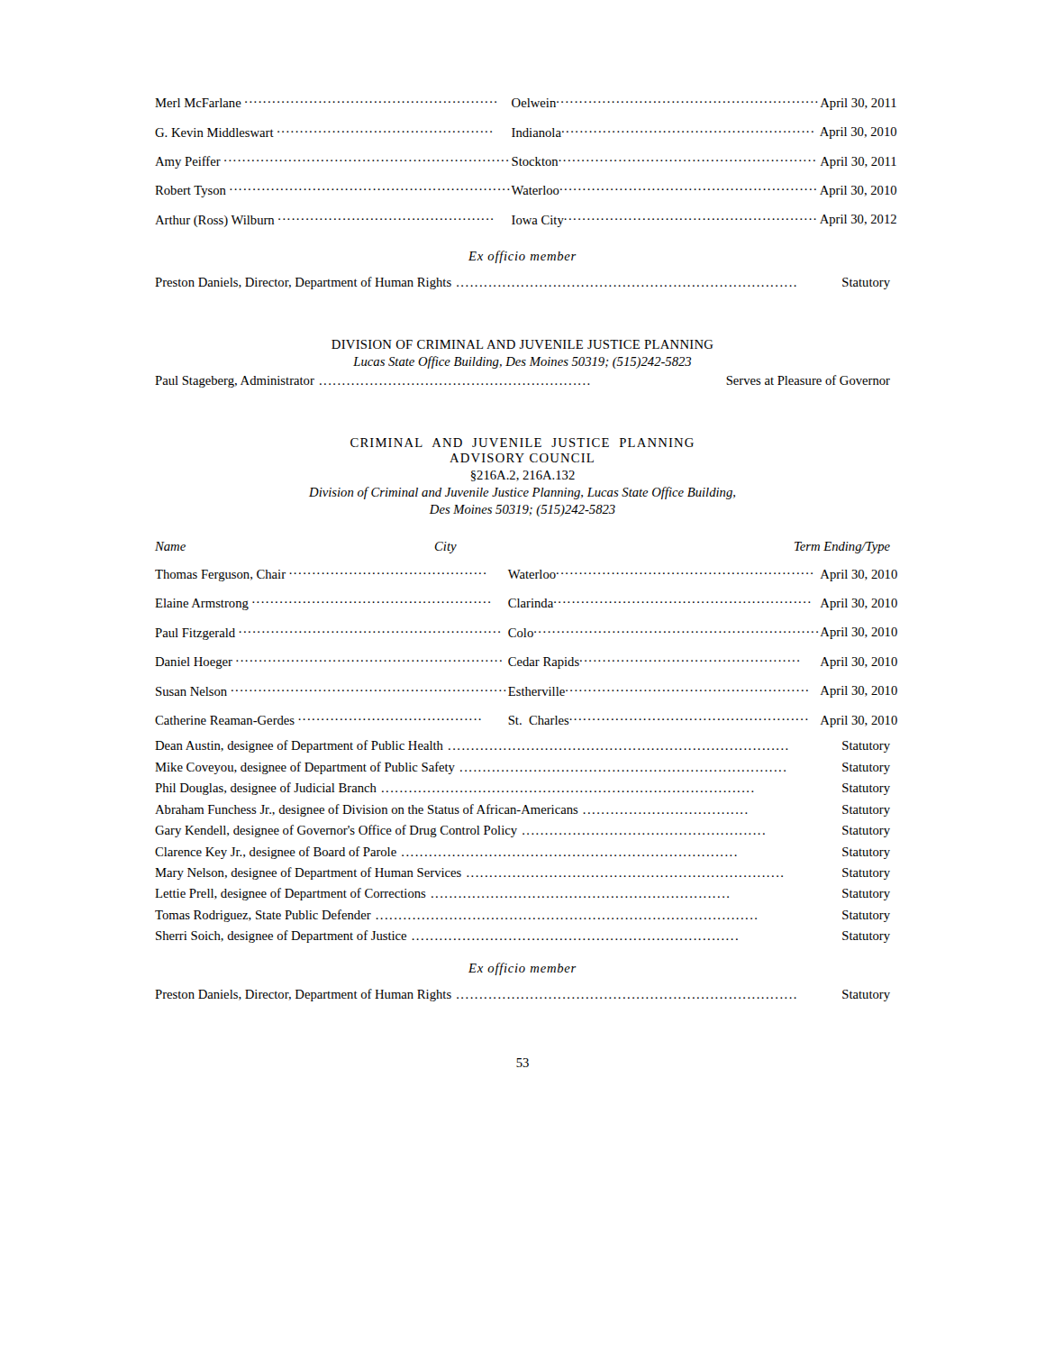| Merl McFarlane ....................................................... | Oelwein ......................................................... | April 30, 2011 |
| G. Kevin Middleswart ............................................... | Indianola ....................................................... | April 30, 2010 |
| Amy Peiffer .............................................................. | Stockton ........................................................ | April 30, 2011 |
| Robert Tyson ............................................................. | Waterloo ........................................................ | April 30, 2010 |
| Arthur (Ross) Wilburn ............................................... | Iowa City ....................................................... | April 30, 2012 |
Ex officio member
Preston Daniels, Director, Department of Human Rights .......................................................................... Statutory
DIVISION OF CRIMINAL AND JUVENILE JUSTICE PLANNING
Lucas State Office Building, Des Moines 50319; (515)242-5823
Paul Stageberg, Administrator ........................................................... Serves at Pleasure of Governor
CRIMINAL AND JUVENILE JUSTICE PLANNING
ADVISORY COUNCIL
§216A.2, 216A.132
Division of Criminal and Juvenile Justice Planning, Lucas State Office Building,
Des Moines 50319; (515)242-5823
| Name | City | Term Ending/Type |
| Thomas Ferguson, Chair ........................................... | Waterloo ........................................................ | April 30, 2010 |
| Elaine Armstrong .................................................... | Clarinda ........................................................ | April 30, 2010 |
| Paul Fitzgerald ......................................................... | Colo .............................................................. | April 30, 2010 |
| Daniel Hoeger .......................................................... | Cedar Rapids ................................................ | April 30, 2010 |
| Susan Nelson ............................................................ | Estherville ..................................................... | April 30, 2010 |
| Catherine Reaman-Gerdes ........................................ | St. Charles .................................................... | April 30, 2010 |
Dean Austin, designee of Department of Public Health .......................................................................... Statutory
Mike Coveyou, designee of Department of Public Safety ....................................................................... Statutory
Phil Douglas, designee of Judicial Branch ................................................................................. Statutory
Abraham Funchess Jr., designee of Division on the Status of African-Americans .................................... Statutory
Gary Kendell, designee of Governor's Office of Drug Control Policy ..................................................... Statutory
Clarence Key Jr., designee of Board of Parole ......................................................................... Statutory
Mary Nelson, designee of Department of Human Services ..................................................................... Statutory
Lettie Prell, designee of Department of Corrections ................................................................. Statutory
Tomas Rodriguez, State Public Defender ................................................................................... Statutory
Sherri Soich, designee of Department of Justice ....................................................................... Statutory
Ex officio member
Preston Daniels, Director, Department of Human Rights .......................................................................... Statutory
53